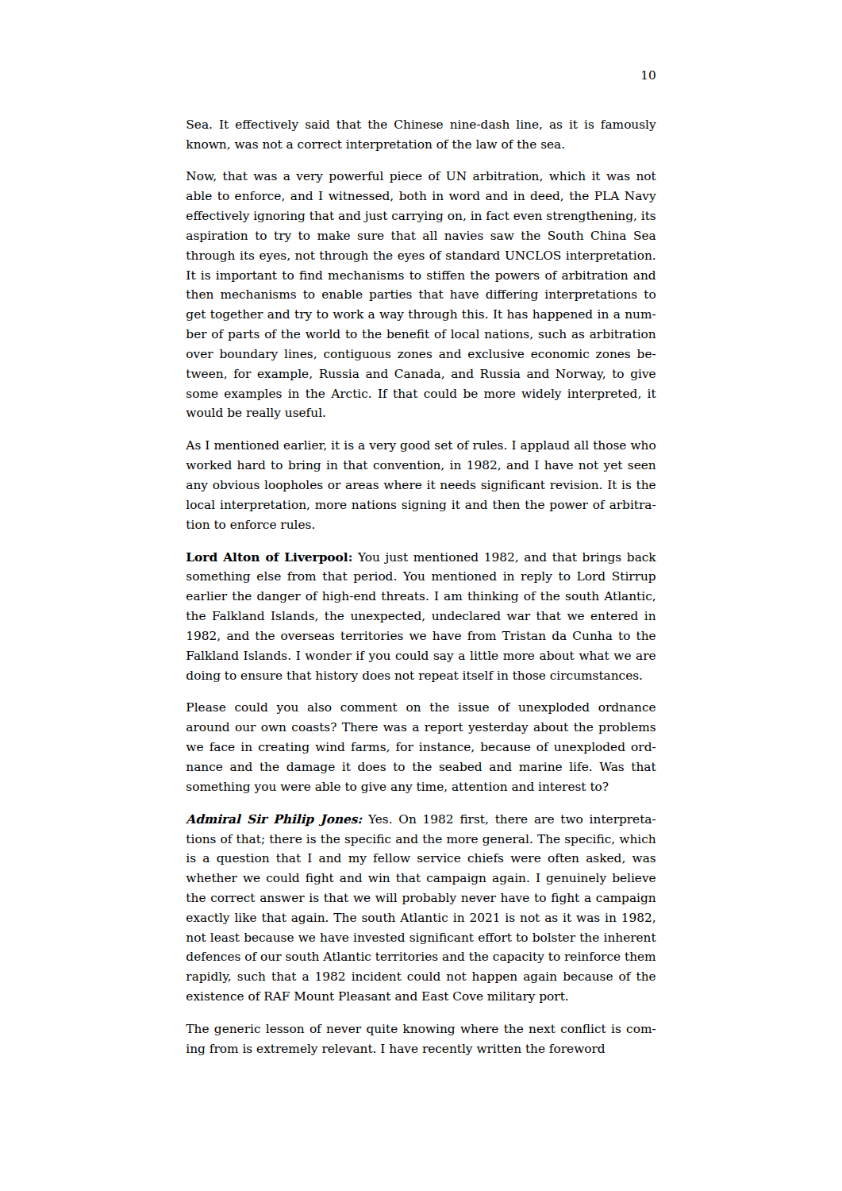10
Sea. It effectively said that the Chinese nine-dash line, as it is famously known, was not a correct interpretation of the law of the sea.
Now, that was a very powerful piece of UN arbitration, which it was not able to enforce, and I witnessed, both in word and in deed, the PLA Navy effectively ignoring that and just carrying on, in fact even strengthening, its aspiration to try to make sure that all navies saw the South China Sea through its eyes, not through the eyes of standard UNCLOS interpretation. It is important to find mechanisms to stiffen the powers of arbitration and then mechanisms to enable parties that have differing interpretations to get together and try to work a way through this. It has happened in a number of parts of the world to the benefit of local nations, such as arbitration over boundary lines, contiguous zones and exclusive economic zones between, for example, Russia and Canada, and Russia and Norway, to give some examples in the Arctic. If that could be more widely interpreted, it would be really useful.
As I mentioned earlier, it is a very good set of rules. I applaud all those who worked hard to bring in that convention, in 1982, and I have not yet seen any obvious loopholes or areas where it needs significant revision. It is the local interpretation, more nations signing it and then the power of arbitration to enforce rules.
Lord Alton of Liverpool: You just mentioned 1982, and that brings back something else from that period. You mentioned in reply to Lord Stirrup earlier the danger of high-end threats. I am thinking of the south Atlantic, the Falkland Islands, the unexpected, undeclared war that we entered in 1982, and the overseas territories we have from Tristan da Cunha to the Falkland Islands. I wonder if you could say a little more about what we are doing to ensure that history does not repeat itself in those circumstances.
Please could you also comment on the issue of unexploded ordnance around our own coasts? There was a report yesterday about the problems we face in creating wind farms, for instance, because of unexploded ordnance and the damage it does to the seabed and marine life. Was that something you were able to give any time, attention and interest to?
Admiral Sir Philip Jones: Yes. On 1982 first, there are two interpretations of that; there is the specific and the more general. The specific, which is a question that I and my fellow service chiefs were often asked, was whether we could fight and win that campaign again. I genuinely believe the correct answer is that we will probably never have to fight a campaign exactly like that again. The south Atlantic in 2021 is not as it was in 1982, not least because we have invested significant effort to bolster the inherent defences of our south Atlantic territories and the capacity to reinforce them rapidly, such that a 1982 incident could not happen again because of the existence of RAF Mount Pleasant and East Cove military port.
The generic lesson of never quite knowing where the next conflict is coming from is extremely relevant. I have recently written the foreword